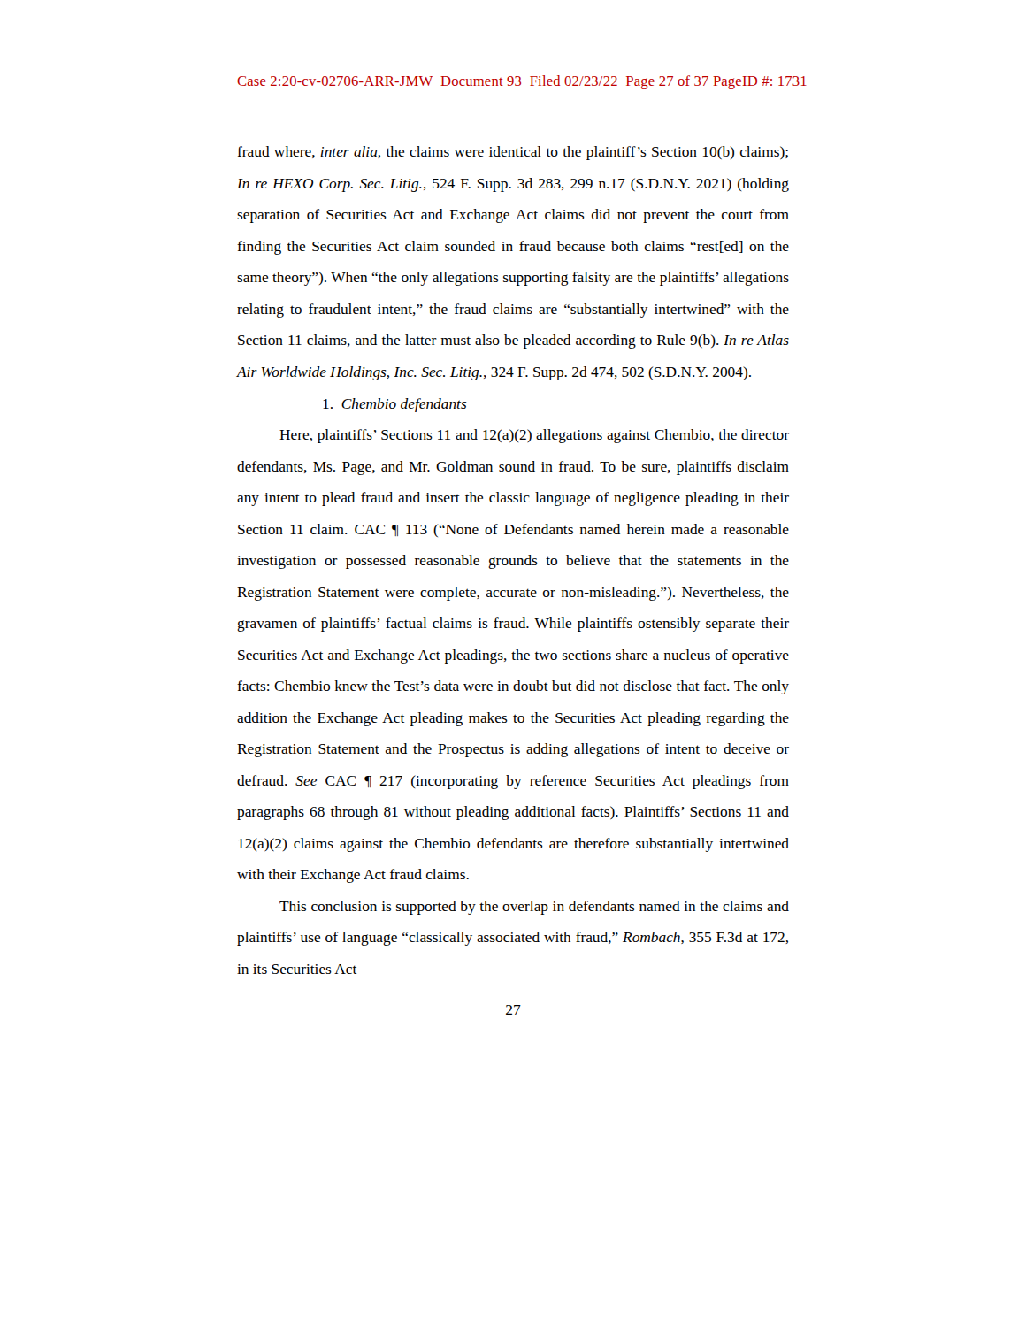Case 2:20-cv-02706-ARR-JMW Document 93 Filed 02/23/22 Page 27 of 37 PageID #: 1731
fraud where, inter alia, the claims were identical to the plaintiff’s Section 10(b) claims); In re HEXO Corp. Sec. Litig., 524 F. Supp. 3d 283, 299 n.17 (S.D.N.Y. 2021) (holding separation of Securities Act and Exchange Act claims did not prevent the court from finding the Securities Act claim sounded in fraud because both claims “rest[ed] on the same theory”). When “the only allegations supporting falsity are the plaintiffs’ allegations relating to fraudulent intent,” the fraud claims are “substantially intertwined” with the Section 11 claims, and the latter must also be pleaded according to Rule 9(b). In re Atlas Air Worldwide Holdings, Inc. Sec. Litig., 324 F. Supp. 2d 474, 502 (S.D.N.Y. 2004).
1. Chembio defendants
Here, plaintiffs’ Sections 11 and 12(a)(2) allegations against Chembio, the director defendants, Ms. Page, and Mr. Goldman sound in fraud. To be sure, plaintiffs disclaim any intent to plead fraud and insert the classic language of negligence pleading in their Section 11 claim. CAC ¶ 113 (“None of Defendants named herein made a reasonable investigation or possessed reasonable grounds to believe that the statements in the Registration Statement were complete, accurate or non-misleading.”). Nevertheless, the gravamen of plaintiffs’ factual claims is fraud. While plaintiffs ostensibly separate their Securities Act and Exchange Act pleadings, the two sections share a nucleus of operative facts: Chembio knew the Test’s data were in doubt but did not disclose that fact. The only addition the Exchange Act pleading makes to the Securities Act pleading regarding the Registration Statement and the Prospectus is adding allegations of intent to deceive or defraud. See CAC ¶ 217 (incorporating by reference Securities Act pleadings from paragraphs 68 through 81 without pleading additional facts). Plaintiffs’ Sections 11 and 12(a)(2) claims against the Chembio defendants are therefore substantially intertwined with their Exchange Act fraud claims.
This conclusion is supported by the overlap in defendants named in the claims and plaintiffs’ use of language “classically associated with fraud,” Rombach, 355 F.3d at 172, in its Securities Act
27